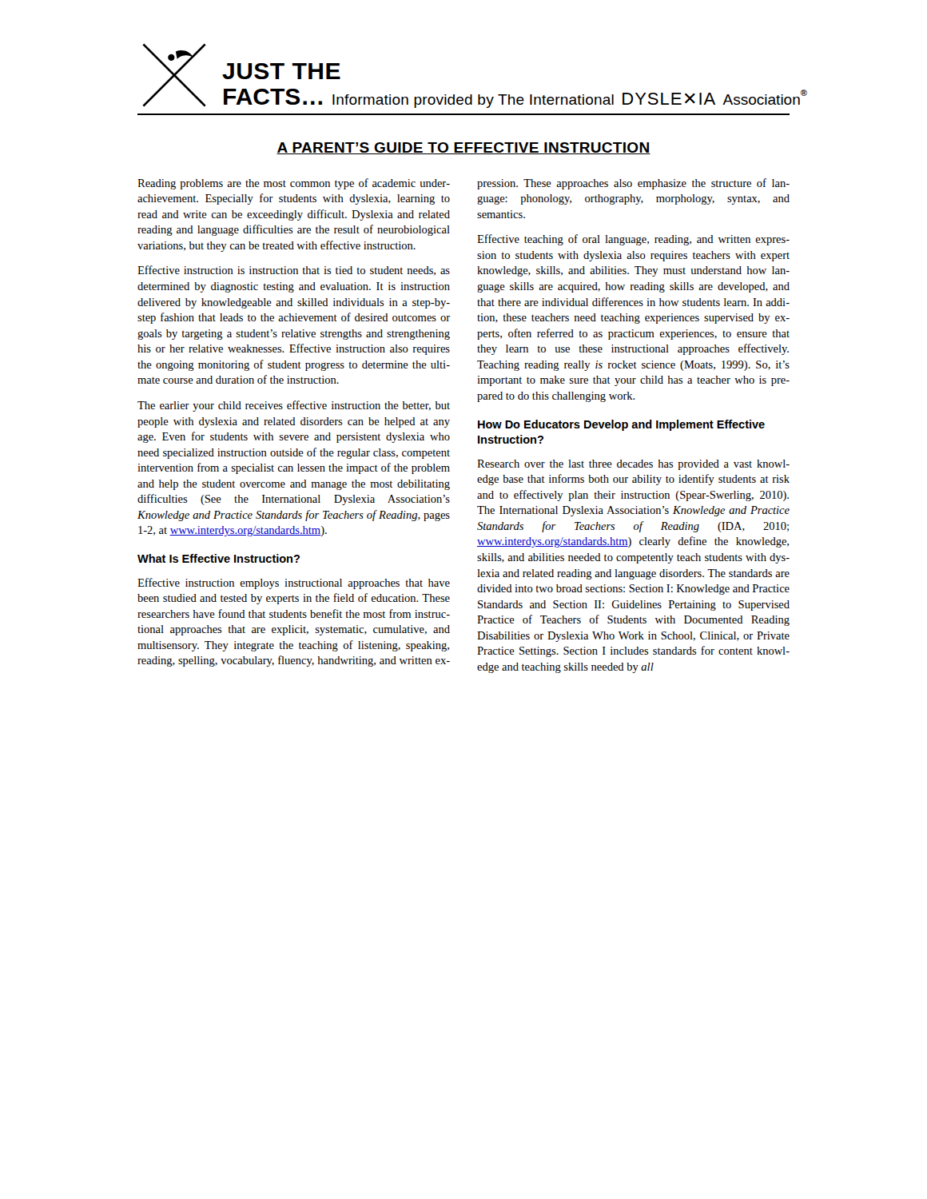JUST THE
FACTS… Information provided by The International DYSLE✕IA Association®
A PARENT’S GUIDE TO EFFECTIVE INSTRUCTION
Reading problems are the most common type of academic underachievement. Especially for students with dyslexia, learning to read and write can be exceedingly difficult. Dyslexia and related reading and language difficulties are the result of neurobiological variations, but they can be treated with effective instruction.
Effective instruction is instruction that is tied to student needs, as determined by diagnostic testing and evaluation. It is instruction delivered by knowledgeable and skilled individuals in a step-by-step fashion that leads to the achievement of desired outcomes or goals by targeting a student’s relative strengths and strengthening his or her relative weaknesses. Effective instruction also requires the ongoing monitoring of student progress to determine the ultimate course and duration of the instruction.
The earlier your child receives effective instruction the better, but people with dyslexia and related disorders can be helped at any age. Even for students with severe and persistent dyslexia who need specialized instruction outside of the regular class, competent intervention from a specialist can lessen the impact of the problem and help the student overcome and manage the most debilitating difficulties (See the International Dyslexia Association’s Knowledge and Practice Standards for Teachers of Reading, pages 1-2, at www.interdys.org/standards.htm).
What Is Effective Instruction?
Effective instruction employs instructional approaches that have been studied and tested by experts in the field of education. These researchers have found that students benefit the most from instructional approaches that are explicit, systematic, cumulative, and multisensory. They integrate the teaching of listening, speaking, reading, spelling, vocabulary, fluency, handwriting, and written expression. These approaches also emphasize the structure of language: phonology, orthography, morphology, syntax, and semantics.
Effective teaching of oral language, reading, and written expression to students with dyslexia also requires teachers with expert knowledge, skills, and abilities. They must understand how language skills are acquired, how reading skills are developed, and that there are individual differences in how students learn. In addition, these teachers need teaching experiences supervised by experts, often referred to as practicum experiences, to ensure that they learn to use these instructional approaches effectively. Teaching reading really is rocket science (Moats, 1999). So, it’s important to make sure that your child has a teacher who is prepared to do this challenging work.
How Do Educators Develop and Implement Effective Instruction?
Research over the last three decades has provided a vast knowledge base that informs both our ability to identify students at risk and to effectively plan their instruction (Spear-Swerling, 2010). The International Dyslexia Association’s Knowledge and Practice Standards for Teachers of Reading (IDA, 2010; www.interdys.org/standards.htm) clearly define the knowledge, skills, and abilities needed to competently teach students with dyslexia and related reading and language disorders. The standards are divided into two broad sections: Section I: Knowledge and Practice Standards and Section II: Guidelines Pertaining to Supervised Practice of Teachers of Students with Documented Reading Disabilities or Dyslexia Who Work in School, Clinical, or Private Practice Settings. Section I includes standards for content knowledge and teaching skills needed by all